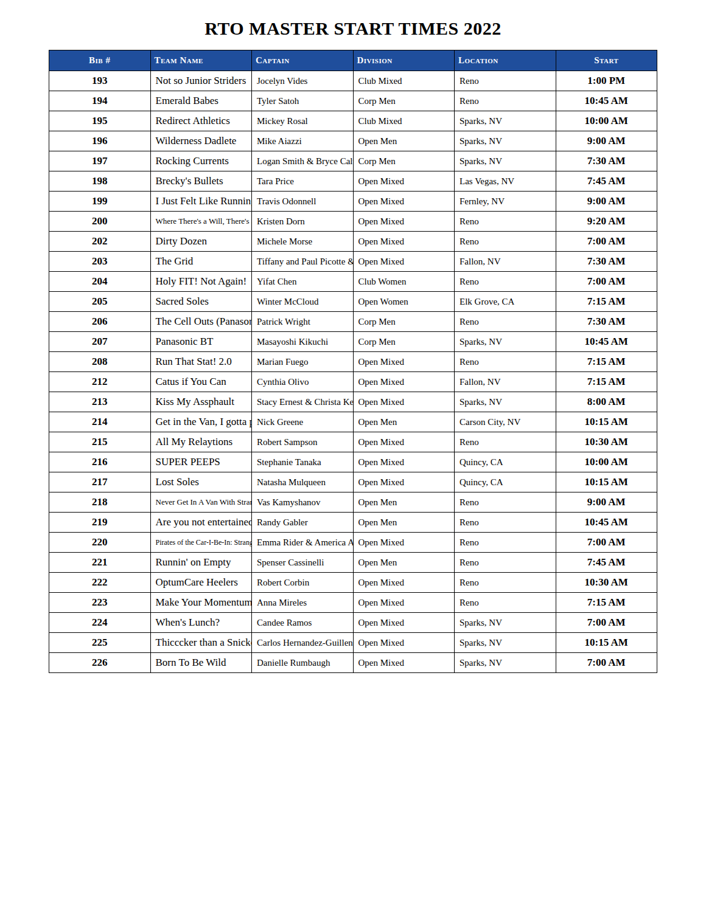RTO MASTER START TIMES 2022
| Bib # | Team Name | Captain | Division | Location | Start |
| --- | --- | --- | --- | --- | --- |
| 193 | Not so Junior Striders | Jocelyn Vides | Club Mixed | Reno | 1:00 PM |
| 194 | Emerald Babes | Tyler Satoh | Corp Men | Reno | 10:45 AM |
| 195 | Redirect Athletics | Mickey Rosal | Club Mixed | Sparks, NV | 10:00 AM |
| 196 | Wilderness Dadlete | Mike Aiazzi | Open Men | Sparks, NV | 9:00 AM |
| 197 | Rocking Currents | Logan Smith & Bryce Calvetti | Corp Men | Sparks, NV | 7:30 AM |
| 198 | Brecky's Bullets | Tara Price | Open Mixed | Las Vegas, NV | 7:45 AM |
| 199 | I Just Felt Like Running | Travis Odonnell | Open Mixed | Fernley, NV | 9:00 AM |
| 200 | Where There's a Will, There's a Way | Kristen Dorn | Open Mixed | Reno | 9:20 AM |
| 202 | Dirty Dozen | Michele Morse | Open Mixed | Reno | 7:00 AM |
| 203 | The Grid | Tiffany and Paul Picotte & Michael Sabanovich | Open Mixed | Fallon, NV | 7:30 AM |
| 204 | Holy FIT! Not Again! | Yifat Chen | Club Women | Reno | 7:00 AM |
| 205 | Sacred Soles | Winter McCloud | Open Women | Elk Grove, CA | 7:15 AM |
| 206 | The Cell Outs (Panasonic team 2) | Patrick Wright | Corp Men | Reno | 7:30 AM |
| 207 | Panasonic BT | Masayoshi Kikuchi | Corp Men | Sparks, NV | 10:45 AM |
| 208 | Run That Stat! 2.0 | Marian Fuego | Open Mixed | Reno | 7:15 AM |
| 212 | Catus if You Can | Cynthia Olivo | Open Mixed | Fallon, NV | 7:15 AM |
| 213 | Kiss My Assphault | Stacy Ernest & Christa Ketchum | Open Mixed | Sparks, NV | 8:00 AM |
| 214 | Get in the Van, I gotta plan... | Nick Greene | Open Men | Carson City, NV | 10:15 AM |
| 215 | All My Relaytions | Robert Sampson | Open Mixed | Reno | 10:30 AM |
| 216 | SUPER PEEPS | Stephanie Tanaka | Open Mixed | Quincy, CA | 10:00 AM |
| 217 | Lost Soles | Natasha Mulqueen | Open Mixed | Quincy, CA | 10:15 AM |
| 218 | Never Get In A Van With Strangers! | Vas Kamyshanov | Open Men | Reno | 9:00 AM |
| 219 | Are you not entertained? | Randy Gabler | Open Men | Reno | 10:45 AM |
| 220 | Pirates of the Car-I-Be-In: Stranger's Vans | Emma Rider & America Acevedo | Open Mixed | Reno | 7:00 AM |
| 221 | Runnin' on Empty | Spenser Cassinelli | Open Men | Reno | 7:45 AM |
| 222 | OptumCare Heelers | Robert Corbin | Open Mixed | Reno | 10:30 AM |
| 223 | Make Your Momentum | Anna Mireles | Open Mixed | Reno | 7:15 AM |
| 224 | When's Lunch? | Candee Ramos | Open Mixed | Sparks, NV | 7:00 AM |
| 225 | Thicccker than a Snicker | Carlos Hernandez-Guillen | Open Mixed | Sparks, NV | 10:15 AM |
| 226 | Born To Be Wild | Danielle Rumbaugh | Open Mixed | Sparks, NV | 7:00 AM |